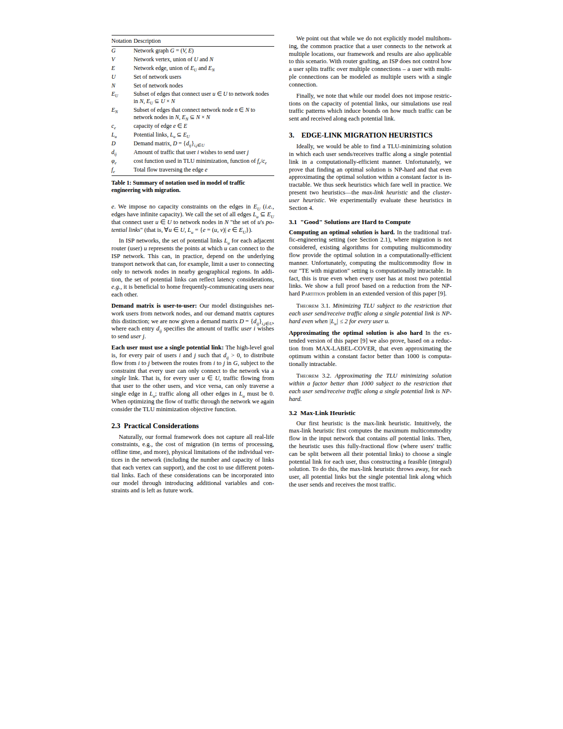| Notation | Description |
| --- | --- |
| G | Network graph G = ( V, E ) |
| V | Network vertex, union of U and N |
| E | Network edge, union of E U and E N |
| U | Set of network users |
| N | Set of network nodes |
| E U | Subset of edges that connect user u ∈ U to network nodes in N , E U ⊆ U × N |
| E N | Subset of edges that connect network node n ∈ N to network nodes in N , E N ⊆ N × N |
| c e | capacity of edge e ∈ E |
| L u | Potential links, L u ⊆ E U |
| D | Demand matrix, D = { d ij } i,j ∈ U |
| d ij | Amount of traffic that user i wishes to send user j |
| φ e | cost function used in TLU minimization, function of f e / c e |
| f e | Total flow traversing the edge e |
Table 1: Summary of notation used in model of traffic engineering with migration.
e. We impose no capacity constraints on the edges in EU (i.e., edges have infinite capacity). We call the set of all edges Lu ⊆ EU that connect user u ∈ U to network nodes in N "the set of u's potential links" (that is, ∀u ∈ U, Lu = {e = (u, v)| e ∈ EU}).
In ISP networks, the set of potential links Lu for each adjacent router (user) u represents the points at which u can connect to the ISP network. This can, in practice, depend on the underlying transport network that can, for example, limit a user to connecting only to network nodes in nearby geographical regions. In addition, the set of potential links can reflect latency considerations, e.g., it is beneficial to home frequently-communicating users near each other.
Demand matrix is user-to-user: Our model distinguishes network users from network nodes, and our demand matrix captures this distinction; we are now given a demand matrix D = {dij}i,j∈U, where each entry dij specifies the amount of traffic user i wishes to send user j.
Each user must use a single potential link: The high-level goal is, for every pair of users i and j such that dij > 0, to distribute flow from i to j between the routes from i to j in G, subject to the constraint that every user can only connect to the network via a single link. That is, for every user u ∈ U, traffic flowing from that user to the other users, and vice versa, can only traverse a single edge in Lu; traffic along all other edges in Lu must be 0. When optimizing the flow of traffic through the network we again consider the TLU minimization objective function.
2.3 Practical Considerations
Naturally, our formal framework does not capture all real-life constraints, e.g., the cost of migration (in terms of processing, offline time, and more), physical limitations of the individual vertices in the network (including the number and capacity of links that each vertex can support), and the cost to use different potential links. Each of these considerations can be incorporated into our model through introducing additional variables and constraints and is left as future work.
We point out that while we do not explicitly model multihoming, the common practice that a user connects to the network at multiple locations, our framework and results are also applicable to this scenario. With router grafting, an ISP does not control how a user splits traffic over multiple connections – a user with multiple connections can be modeled as multiple users with a single connection.
Finally, we note that while our model does not impose restrictions on the capacity of potential links, our simulations use real traffic patterns which induce bounds on how much traffic can be sent and received along each potential link.
3. EDGE-LINK MIGRATION HEURISTICS
Ideally, we would be able to find a TLU-minimizing solution in which each user sends/receives traffic along a single potential link in a computationally-efficient manner. Unfortunately, we prove that finding an optimal solution is NP-hard and that even approximating the optimal solution within a constant factor is intractable. We thus seek heuristics which fare well in practice. We present two heuristics—the max-link heuristic and the cluster-user heuristic. We experimentally evaluate these heuristics in Section 4.
3.1 "Good" Solutions are Hard to Compute
Computing an optimal solution is hard. In the traditional traffic-engineering setting (see Section 2.1), where migration is not considered, existing algorithms for computing multicommodity flow provide the optimal solution in a computationally-efficient manner. Unfortunately, computing the multicommodity flow in our "TE with migration" setting is computationally intractable. In fact, this is true even when every user has at most two potential links. We show a full proof based on a reduction from the NP-hard Partition problem in an extended version of this paper [9].
Theorem 3.1. Minimizing TLU subject to the restriction that each user send/receive traffic along a single potential link is NP-hard even when |Lu| ≤ 2 for every user u.
Approximating the optimal solution is also hard In the extended version of this paper [9] we also prove, based on a reduction from MAX-LABEL-COVER, that even approximating the optimum within a constant factor better than 1000 is computationally intractable.
Theorem 3.2. Approximating the TLU minimizing solution within a factor better than 1000 subject to the restriction that each user send/receive traffic along a single potential link is NP-hard.
3.2 Max-Link Heuristic
Our first heuristic is the max-link heuristic. Intuitively, the max-link heuristic first computes the maximum multicommodity flow in the input network that contains all potential links. Then, the heuristic uses this fully-fractional flow (where users' traffic can be split between all their potential links) to choose a single potential link for each user, thus constructing a feasible (integral) solution. To do this, the max-link heuristic throws away, for each user, all potential links but the single potential link along which the user sends and receives the most traffic.